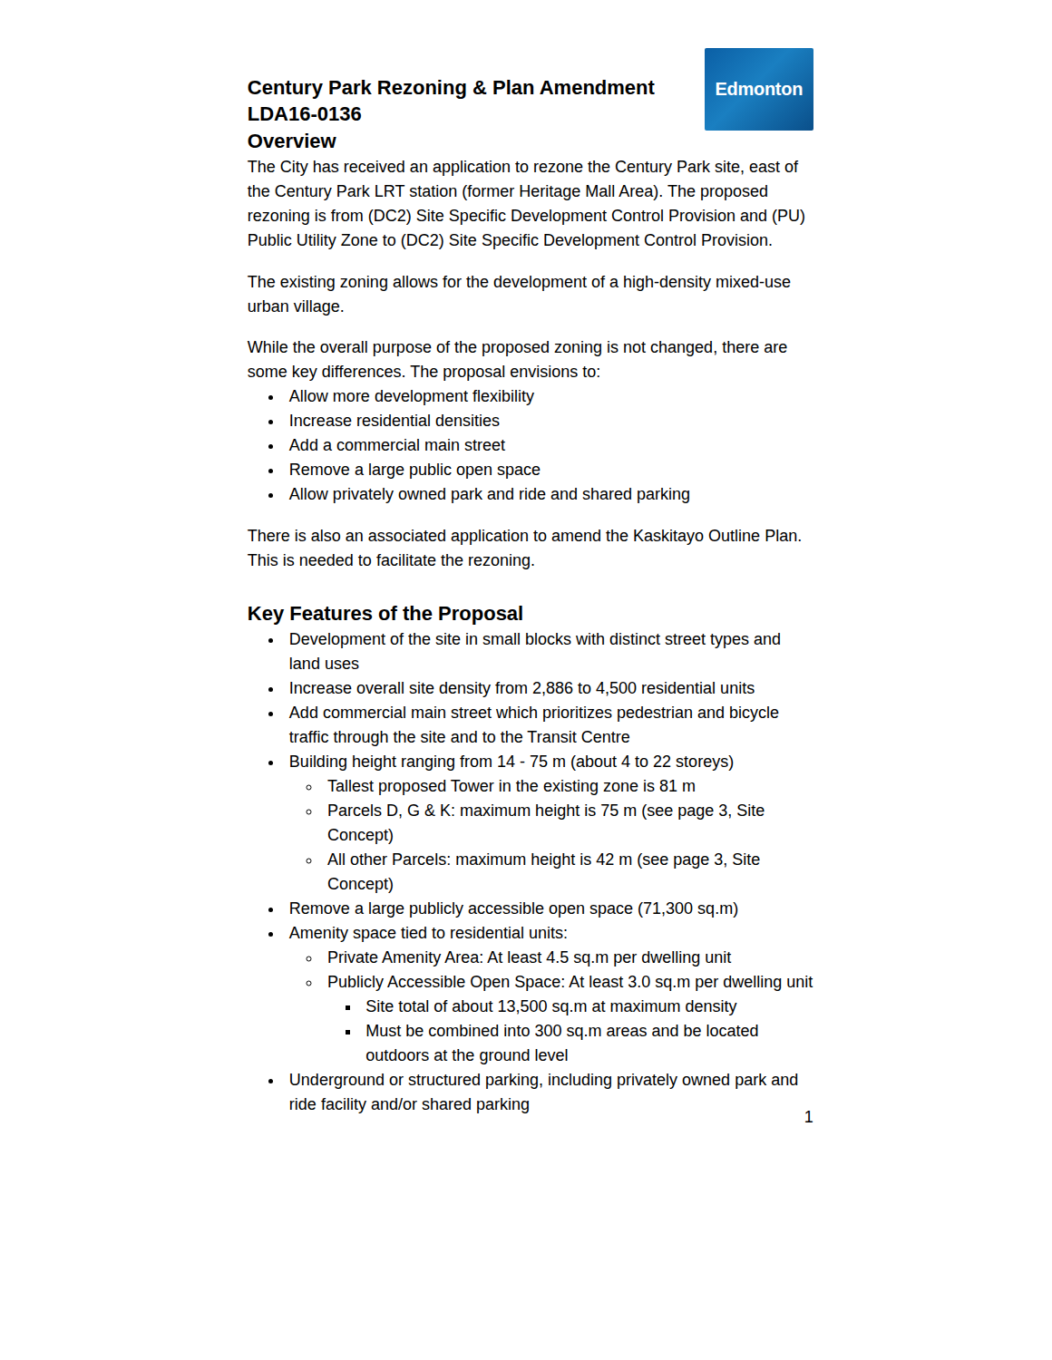Edmonton
Century Park Rezoning & Plan Amendment
LDA16-0136
Overview
The City has received an application to rezone the Century Park site, east of the Century Park LRT station (former Heritage Mall Area). The proposed rezoning is from (DC2) Site Specific Development Control Provision and (PU) Public Utility Zone to (DC2) Site Specific Development Control Provision.
The existing zoning allows for the development of a high-density mixed-use urban village.
While the overall purpose of the proposed zoning is not changed, there are some key differences. The proposal envisions to:
Allow more development flexibility
Increase residential densities
Add a commercial main street
Remove a large public open space
Allow privately owned park and ride and shared parking
There is also an associated application to amend the Kaskitayo Outline Plan. This is needed to facilitate the rezoning.
Key Features of the Proposal
Development of the site in small blocks with distinct street types and land uses
Increase overall site density from 2,886 to 4,500 residential units
Add commercial main street which prioritizes pedestrian and bicycle traffic through the site and to the Transit Centre
Building height ranging from 14 - 75 m (about 4 to 22 storeys)
Tallest proposed Tower in the existing zone is 81 m
Parcels D, G & K: maximum height is 75 m (see page 3, Site Concept)
All other Parcels: maximum height is 42 m (see page 3, Site Concept)
Remove a large publicly accessible open space (71,300 sq.m)
Amenity space tied to residential units:
Private Amenity Area: At least 4.5 sq.m per dwelling unit
Publicly Accessible Open Space: At least 3.0 sq.m per dwelling unit
Site total of about 13,500 sq.m at maximum density
Must be combined into 300 sq.m areas and be located outdoors at the ground level
Underground or structured parking, including privately owned park and ride facility and/or shared parking
1